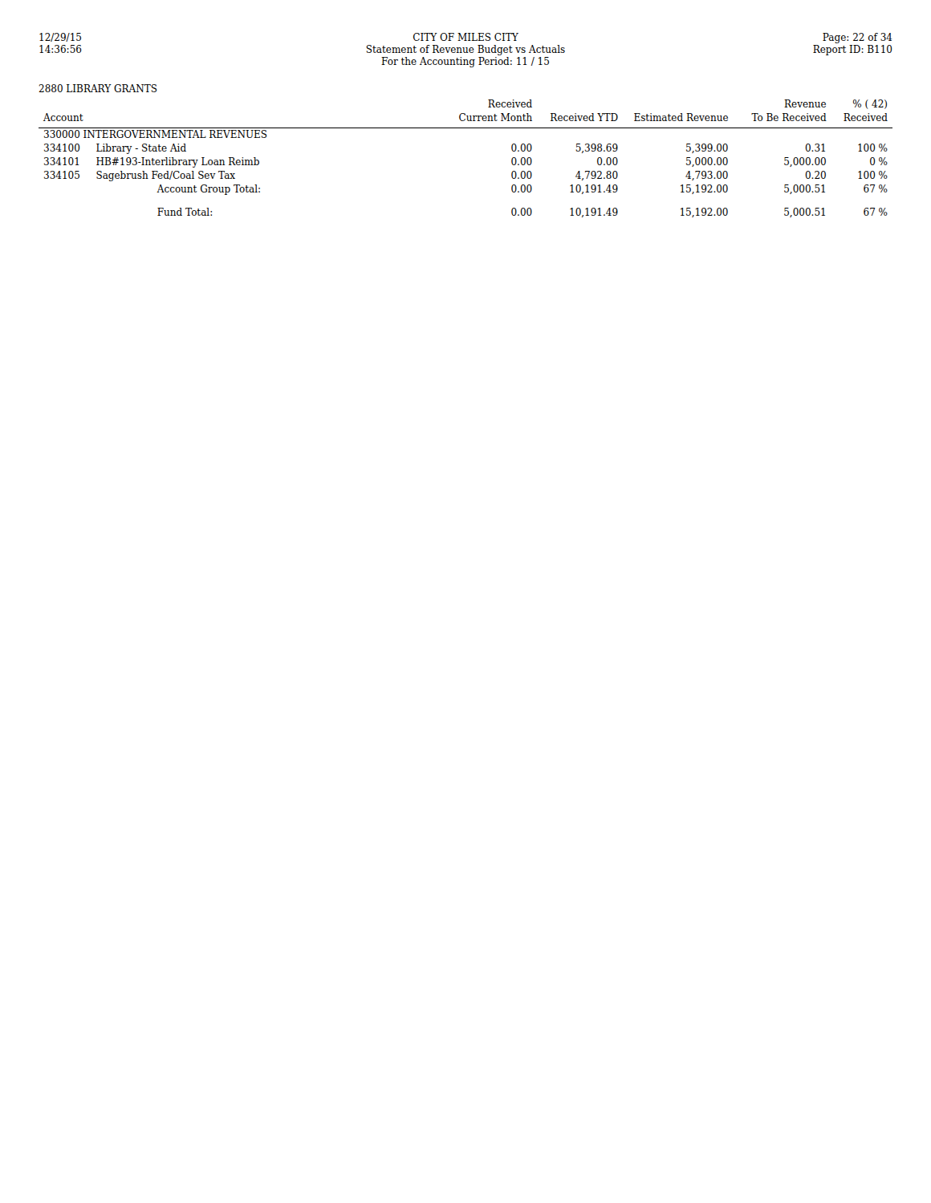12/29/15 14:36:56
CITY OF MILES CITY Statement of Revenue Budget vs Actuals For the Accounting Period: 11 / 15
Page: 22 of 34 Report ID: B110
2880 LIBRARY GRANTS
| | | Received | | | Revenue | % ( 42) |
| --- | --- | --- | --- | --- | --- | --- |
| Account | Current Month | Received YTD | Estimated Revenue | To Be Received | Received |
| 330000 INTERGOVERNMENTAL REVENUES | | | | | |
| 334100 | Library - State Aid | 0.00 | 5,398.69 | 5,399.00 | 0.31 | 100 % |
| 334101 | HB#193-Interlibrary Loan Reimb | 0.00 | 0.00 | 5,000.00 | 5,000.00 | 0 % |
| 334105 | Sagebrush Fed/Coal Sev Tax | 0.00 | 4,792.80 | 4,793.00 | 0.20 | 100 % |
| | Account Group Total: | 0.00 | 10,191.49 | 15,192.00 | 5,000.51 | 67 % |
| | Fund Total: | 0.00 | 10,191.49 | 15,192.00 | 5,000.51 | 67 % |